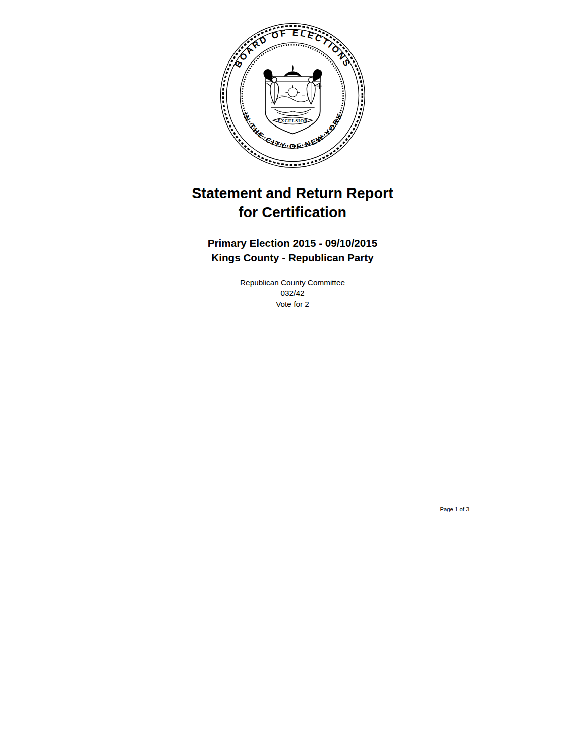BOARD OF ELECTIONS IN THE CITY OF NEW YORK EXCELSIOR
Statement and Return Report
for Certification
Primary Election 2015 - 09/10/2015
Kings County - Republican Party
Republican County Committee
032/42
Vote for 2
Page 1 of 3